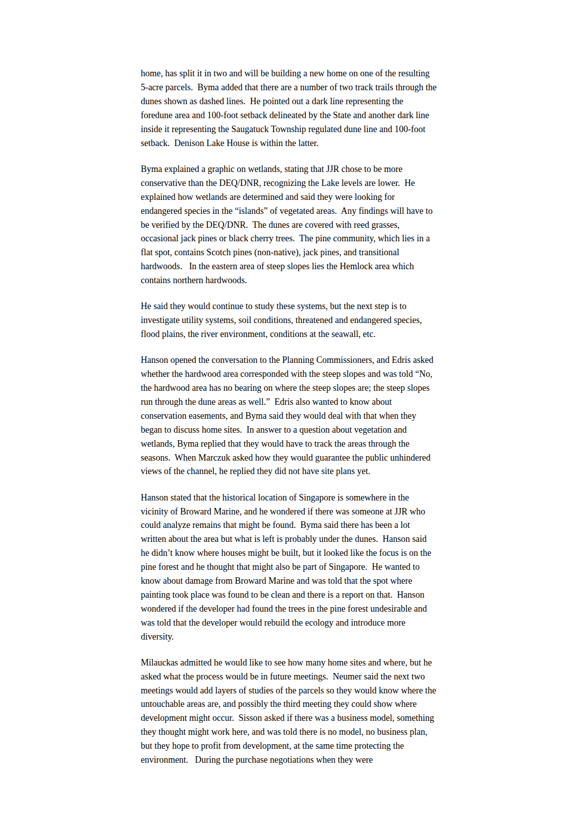home, has split it in two and will be building a new home on one of the resulting 5-acre parcels. Byma added that there are a number of two track trails through the dunes shown as dashed lines. He pointed out a dark line representing the foredune area and 100-foot setback delineated by the State and another dark line inside it representing the Saugatuck Township regulated dune line and 100-foot setback. Denison Lake House is within the latter.
Byma explained a graphic on wetlands, stating that JJR chose to be more conservative than the DEQ/DNR, recognizing the Lake levels are lower. He explained how wetlands are determined and said they were looking for endangered species in the “islands” of vegetated areas. Any findings will have to be verified by the DEQ/DNR. The dunes are covered with reed grasses, occasional jack pines or black cherry trees. The pine community, which lies in a flat spot, contains Scotch pines (non-native), jack pines, and transitional hardwoods. In the eastern area of steep slopes lies the Hemlock area which contains northern hardwoods.
He said they would continue to study these systems, but the next step is to investigate utility systems, soil conditions, threatened and endangered species, flood plains, the river environment, conditions at the seawall, etc.
Hanson opened the conversation to the Planning Commissioners, and Edris asked whether the hardwood area corresponded with the steep slopes and was told “No, the hardwood area has no bearing on where the steep slopes are; the steep slopes run through the dune areas as well.” Edris also wanted to know about conservation easements, and Byma said they would deal with that when they began to discuss home sites. In answer to a question about vegetation and wetlands, Byma replied that they would have to track the areas through the seasons. When Marczuk asked how they would guarantee the public unhindered views of the channel, he replied they did not have site plans yet.
Hanson stated that the historical location of Singapore is somewhere in the vicinity of Broward Marine, and he wondered if there was someone at JJR who could analyze remains that might be found. Byma said there has been a lot written about the area but what is left is probably under the dunes. Hanson said he didn’t know where houses might be built, but it looked like the focus is on the pine forest and he thought that might also be part of Singapore. He wanted to know about damage from Broward Marine and was told that the spot where painting took place was found to be clean and there is a report on that. Hanson wondered if the developer had found the trees in the pine forest undesirable and was told that the developer would rebuild the ecology and introduce more diversity.
Milauckas admitted he would like to see how many home sites and where, but he asked what the process would be in future meetings. Neumer said the next two meetings would add layers of studies of the parcels so they would know where the untouchable areas are, and possibly the third meeting they could show where development might occur. Sisson asked if there was a business model, something they thought might work here, and was told there is no model, no business plan, but they hope to profit from development, at the same time protecting the environment. During the purchase negotiations when they were